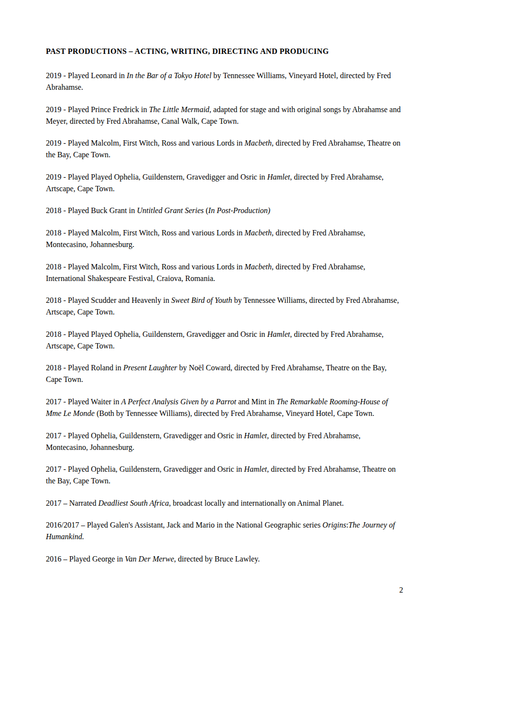Past Productions – Acting, Writing, Directing and Producing
2019 - Played Leonard in In the Bar of a Tokyo Hotel by Tennessee Williams, Vineyard Hotel, directed by Fred Abrahamse.
2019 - Played Prince Fredrick in The Little Mermaid, adapted for stage and with original songs by Abrahamse and Meyer, directed by Fred Abrahamse, Canal Walk, Cape Town.
2019 - Played Malcolm, First Witch, Ross and various Lords in Macbeth, directed by Fred Abrahamse, Theatre on the Bay, Cape Town.
2019 - Played Played Ophelia, Guildenstern, Gravedigger and Osric in Hamlet, directed by Fred Abrahamse, Artscape, Cape Town.
2018 - Played Buck Grant in Untitled Grant Series (In Post-Production)
2018 - Played Malcolm, First Witch, Ross and various Lords in Macbeth, directed by Fred Abrahamse, Montecasino, Johannesburg.
2018 - Played Malcolm, First Witch, Ross and various Lords in Macbeth, directed by Fred Abrahamse, International Shakespeare Festival, Craiova, Romania.
2018 - Played Scudder and Heavenly in Sweet Bird of Youth by Tennessee Williams, directed by Fred Abrahamse, Artscape, Cape Town.
2018 - Played Played Ophelia, Guildenstern, Gravedigger and Osric in Hamlet, directed by Fred Abrahamse, Artscape, Cape Town.
2018 - Played Roland in Present Laughter by Noël Coward, directed by Fred Abrahamse, Theatre on the Bay, Cape Town.
2017 - Played Waiter in A Perfect Analysis Given by a Parrot and Mint in The Remarkable Rooming-House of Mme Le Monde (Both by Tennessee Williams), directed by Fred Abrahamse, Vineyard Hotel, Cape Town.
2017 - Played Ophelia, Guildenstern, Gravedigger and Osric in Hamlet, directed by Fred Abrahamse, Montecasino, Johannesburg.
2017 - Played Ophelia, Guildenstern, Gravedigger and Osric in Hamlet, directed by Fred Abrahamse, Theatre on the Bay, Cape Town.
2017 – Narrated Deadliest South Africa, broadcast locally and internationally on Animal Planet.
2016/2017 – Played Galen's Assistant, Jack and Mario in the National Geographic series Origins:The Journey of Humankind.
2016 – Played George in Van Der Merwe, directed by Bruce Lawley.
2